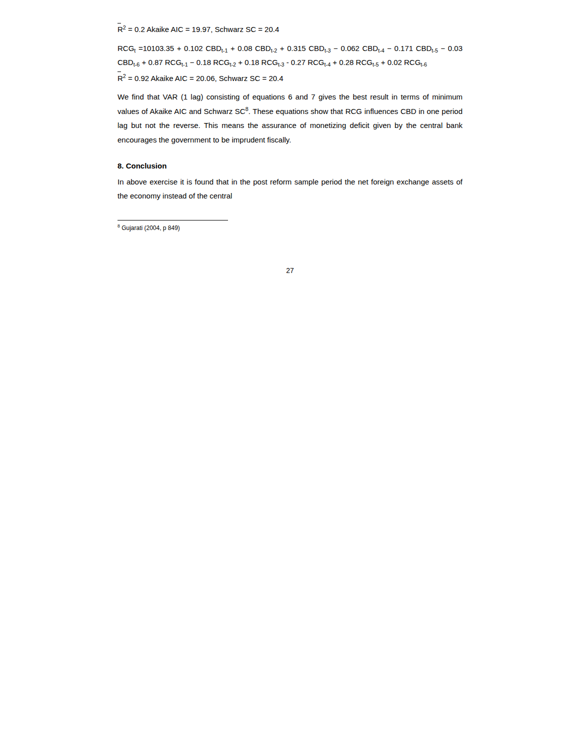R2 = 0.2 Akaike AIC = 19.97, Schwarz SC = 20.4
RCGt =10103.35 + 0.102 CBDt-1 + 0.08 CBDt-2 + 0.315 CBDt-3 − 0.062 CBDt-4 − 0.171 CBDt-5 − 0.03 CBDt-6 + 0.87 RCGt-1 − 0.18 RCGt-2 + 0.18 RCGt-3 - 0.27 RCGt-4 + 0.28 RCGt-5 + 0.02 RCGt-6
R2 = 0.92 Akaike AIC = 20.06, Schwarz SC = 20.4
We find that VAR (1 lag) consisting of equations 6 and 7 gives the best result in terms of minimum values of Akaike AIC and Schwarz SC8. These equations show that RCG influences CBD in one period lag but not the reverse. This means the assurance of monetizing deficit given by the central bank encourages the government to be imprudent fiscally.
8. Conclusion
In above exercise it is found that in the post reform sample period the net foreign exchange assets of the economy instead of the central
8 Gujarati (2004, p 849)
27